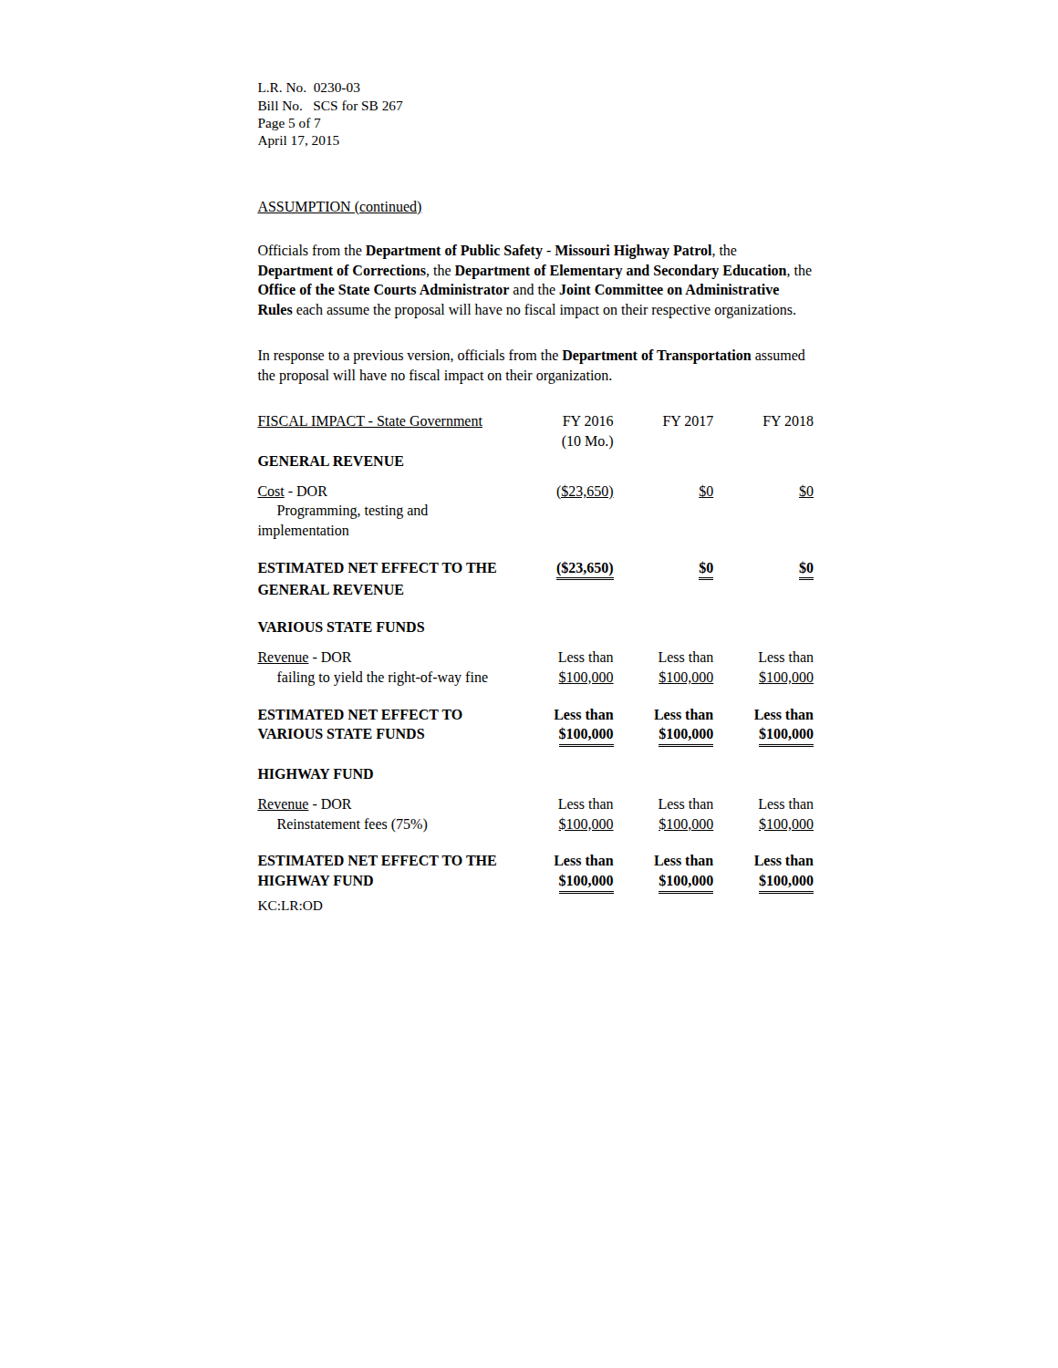L.R. No. 0230-03
Bill No. SCS for SB 267
Page 5 of 7
April 17, 2015
ASSUMPTION (continued)
Officials from the Department of Public Safety - Missouri Highway Patrol, the Department of Corrections, the Department of Elementary and Secondary Education, the Office of the State Courts Administrator and the Joint Committee on Administrative Rules each assume the proposal will have no fiscal impact on their respective organizations.
In response to a previous version, officials from the Department of Transportation assumed the proposal will have no fiscal impact on their organization.
| FISCAL IMPACT - State Government | FY 2016 | FY 2017 | FY 2018 |
| | (10 Mo.) | | |
| GENERAL REVENUE | | | |
| Cost - DOR | ($23,650) | $0 | $0 |
| Programming, testing and | | | |
| implementation | | | |
| ESTIMATED NET EFFECT TO THE | ($23,650) | $0 | $0 |
| GENERAL REVENUE | | | |
| VARIOUS STATE FUNDS | | | |
| Revenue - DOR | Less than | Less than | Less than |
| failing to yield the right-of-way fine | $100,000 | $100,000 | $100,000 |
| ESTIMATED NET EFFECT TO | Less than | Less than | Less than |
| VARIOUS STATE FUNDS | $100,000 | $100,000 | $100,000 |
| HIGHWAY FUND | | | |
| Revenue - DOR | Less than | Less than | Less than |
| Reinstatement fees (75%) | $100,000 | $100,000 | $100,000 |
| ESTIMATED NET EFFECT TO THE | Less than | Less than | Less than |
| HIGHWAY FUND | $100,000 | $100,000 | $100,000 |
KC:LR:OD